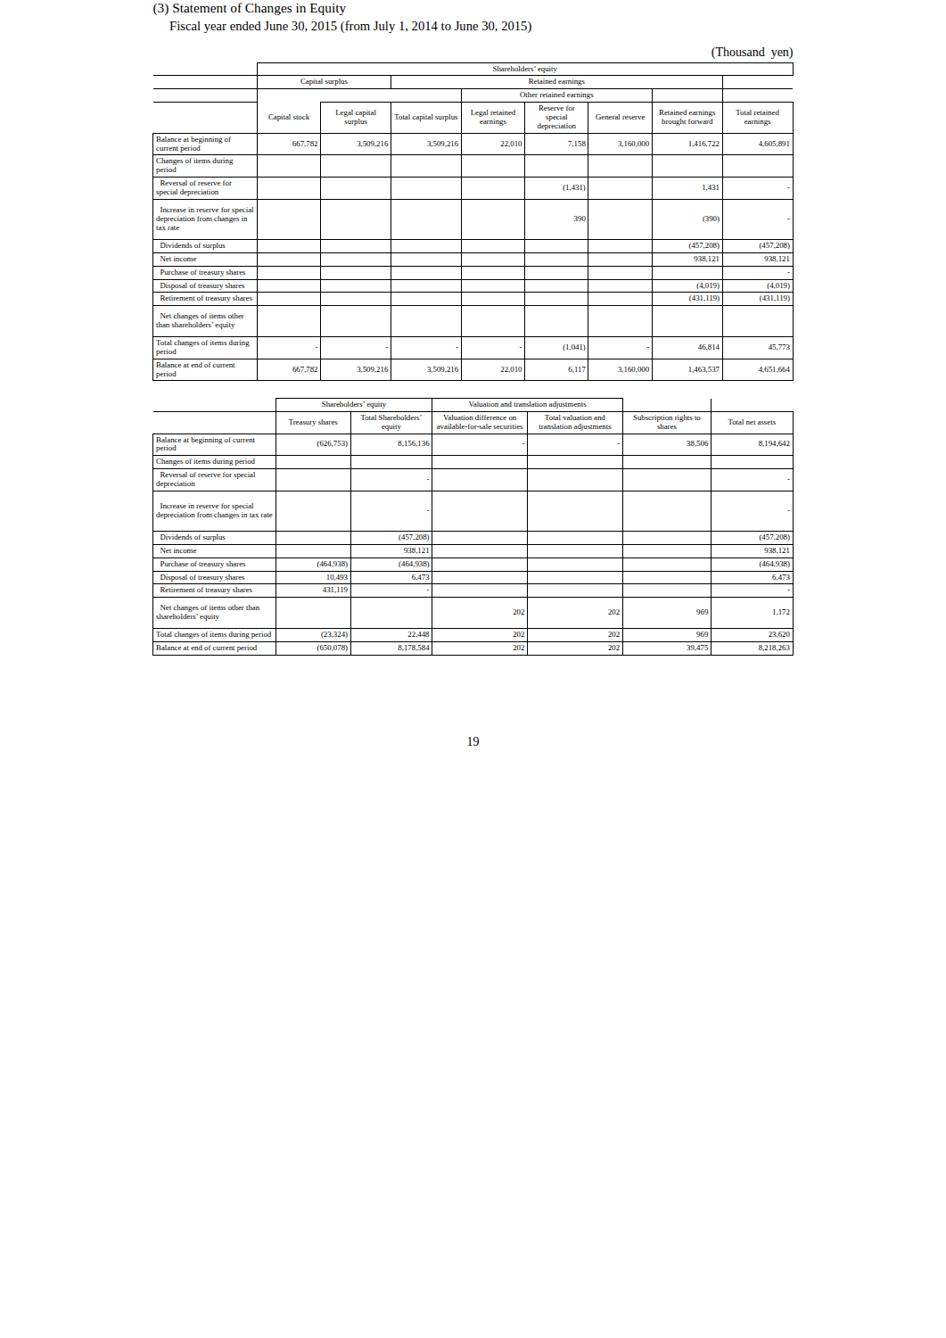(3) Statement of Changes in Equity
Fiscal year ended June 30, 2015 (from July 1, 2014 to June 30, 2015)
(Thousand yen)
| | Shareholders’ equity |
| | Capital surplus | Retained earnings | |
| | | | | Other retained earnings | | |
| | Capital stock | Legal capital surplus | Total capital surplus | Legal retained earnings | Reserve for special depreciation | General reserve | Retained earnings brought forward | Total retained earnings |
| Balance at beginning of current period | 667,782 | 3,509,216 | 3,509,216 | 22,010 | 7,158 | 3,160,000 | 1,416,722 | 4,605,891 |
| Changes of items during period | | | | | | | | |
| Reversal of reserve for special depreciation | | | | | (1,431) | | 1,431 | - |
| Increase in reserve for special depreciation from changes in tax rate | | | | | 390 | | (390) | - |
| Dividends of surplus | | | | | | | (457,208) | (457,208) |
| Net income | | | | | | | 938,121 | 938,121 |
| Purchase of treasury shares | | | | | | | | - |
| Disposal of treasury shares | | | | | | | (4,019) | (4,019) |
| Retirement of treasury shares | | | | | | | (431,119) | (431,119) |
| Net changes of items other than shareholders’ equity | | | | | | | | |
| Total changes of items during period | - | - | - | - | (1,041) | - | 46,814 | 45,773 |
| Balance at end of current period | 667,782 | 3,509,216 | 3,509,216 | 22,010 | 6,117 | 3,160,000 | 1,463,537 | 4,651,664 |
| | Shareholders’ equity | Valuation and translation adjustments | | |
| | Treasury shares | Total Shareholders’ equity | Valuation difference on available-for-sale securities | Total valuation and translation adjustments | Subscription rights to shares | Total net assets |
| Balance at beginning of current period | (626,753) | 8,156,136 | - | - | 38,506 | 8,194,642 |
| Changes of items during period | | | | | | |
| Reversal of reserve for special depreciation | | - | | | | - |
| Increase in reserve for special depreciation from changes in tax rate | | - | | | | - |
| Dividends of surplus | | (457,208) | | | | (457,208) |
| Net income | | 938,121 | | | | 938,121 |
| Purchase of treasury shares | (464,938) | (464,938) | | | | (464,938) |
| Disposal of treasury shares | 10,493 | 6,473 | | | | 6,473 |
| Retirement of treasury shares | 431,119 | - | | | | - |
| Net changes of items other than shareholders’ equity | | | 202 | 202 | 969 | 1,172 |
| Total changes of items during period | (23,324) | 22,448 | 202 | 202 | 969 | 23,620 |
| Balance at end of current period | (650,078) | 8,178,584 | 202 | 202 | 39,475 | 8,218,263 |
19